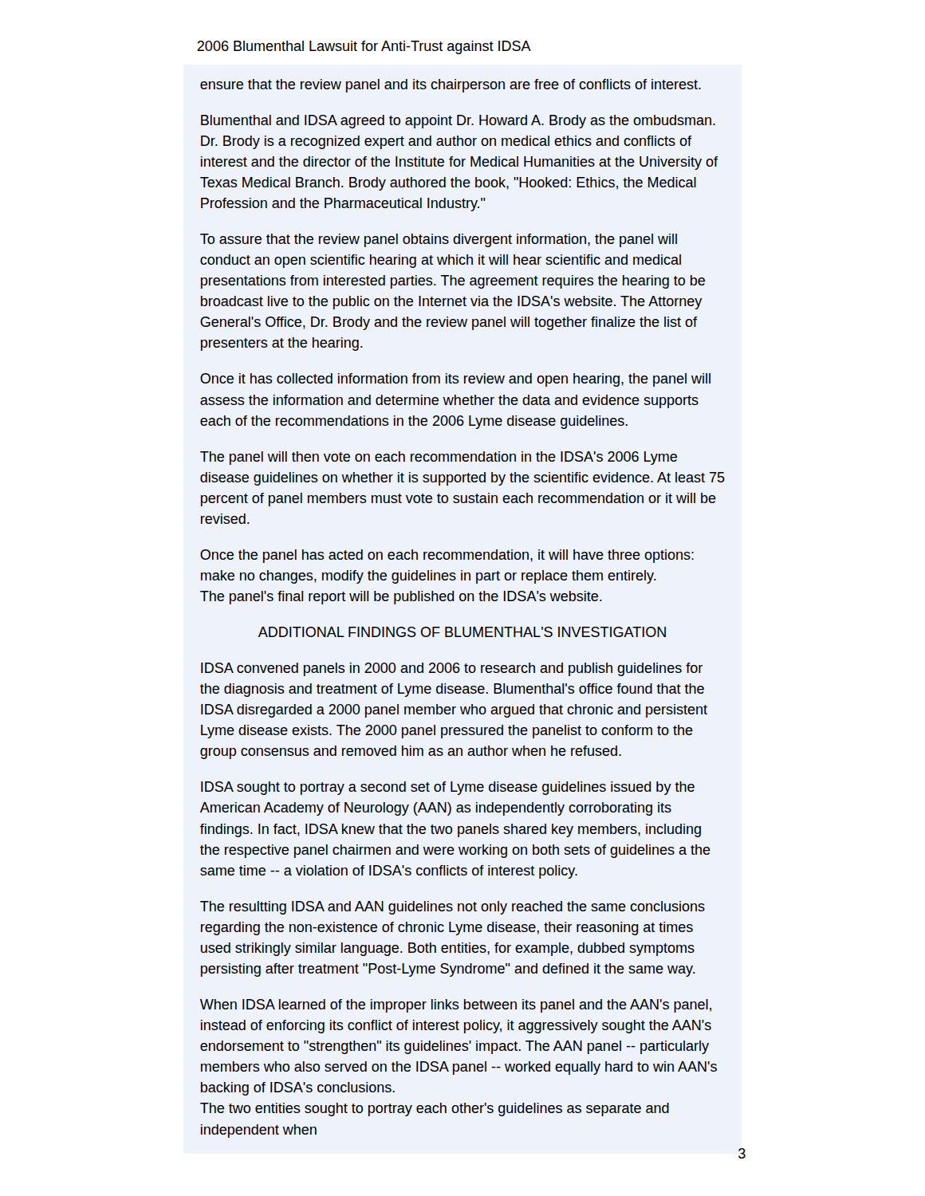2006 Blumenthal Lawsuit for Anti-Trust against IDSA
ensure that the review panel and its chairperson are free of conflicts of interest.
Blumenthal and IDSA agreed to appoint Dr. Howard A. Brody as the ombudsman. Dr. Brody is a recognized expert and author on medical ethics and conflicts of interest and the director of the Institute for Medical Humanities at the University of Texas Medical Branch. Brody authored the book, "Hooked: Ethics, the Medical Profession and the Pharmaceutical Industry."
To assure that the review panel obtains divergent information, the panel will conduct an open scientific hearing at which it will hear scientific and medical presentations from interested parties. The agreement requires the hearing to be broadcast live to the public on the Internet via the IDSA's website. The Attorney General's Office, Dr. Brody and the review panel will together finalize the list of presenters at the hearing.
Once it has collected information from its review and open hearing, the panel will assess the information and determine whether the data and evidence supports each of the recommendations in the 2006 Lyme disease guidelines.
The panel will then vote on each recommendation in the IDSA's 2006 Lyme disease guidelines on whether it is supported by the scientific evidence. At least 75 percent of panel members must vote to sustain each recommendation or it will be revised.
Once the panel has acted on each recommendation, it will have three options: make no changes, modify the guidelines in part or replace them entirely.
The panel's final report will be published on the IDSA's website.
ADDITIONAL FINDINGS OF BLUMENTHAL'S INVESTIGATION
IDSA convened panels in 2000 and 2006 to research and publish guidelines for the diagnosis and treatment of Lyme disease. Blumenthal's office found that the IDSA disregarded a 2000 panel member who argued that chronic and persistent Lyme disease exists. The 2000 panel pressured the panelist to conform to the group consensus and removed him as an author when he refused.
IDSA sought to portray a second set of Lyme disease guidelines issued by the American Academy of Neurology (AAN) as independently corroborating its findings. In fact, IDSA knew that the two panels shared key members, including the respective panel chairmen and were working on both sets of guidelines a the same time -- a violation of IDSA's conflicts of interest policy.
The resultting IDSA and AAN guidelines not only reached the same conclusions regarding the non-existence of chronic Lyme disease, their reasoning at times used strikingly similar language. Both entities, for example, dubbed symptoms persisting after treatment "Post-Lyme Syndrome" and defined it the same way.
When IDSA learned of the improper links between its panel and the AAN's panel, instead of enforcing its conflict of interest policy, it aggressively sought the AAN's endorsement to "strengthen" its guidelines' impact. The AAN panel -- particularly members who also served on the IDSA panel -- worked equally hard to win AAN's backing of IDSA's conclusions.
The two entities sought to portray each other's guidelines as separate and independent when
3